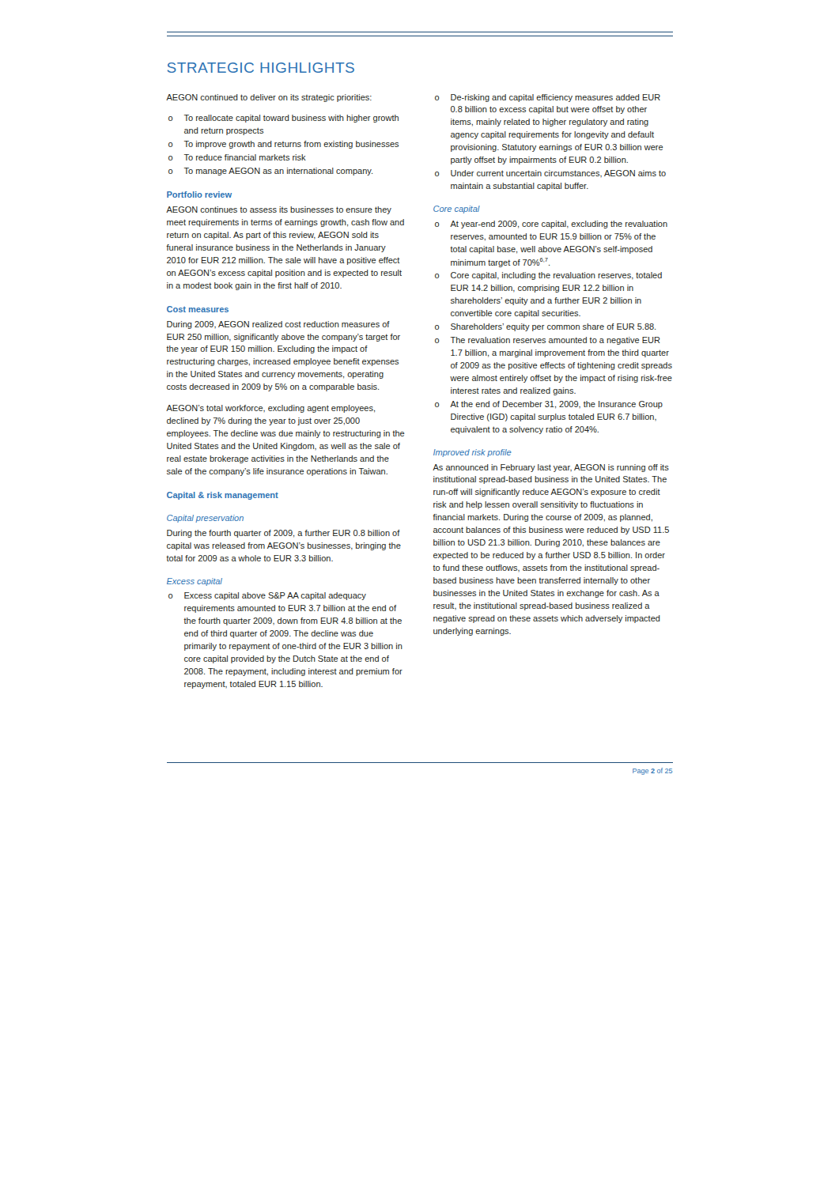STRATEGIC HIGHLIGHTS
AEGON continued to deliver on its strategic priorities:
To reallocate capital toward business with higher growth and return prospects
To improve growth and returns from existing businesses
To reduce financial markets risk
To manage AEGON as an international company.
Portfolio review
AEGON continues to assess its businesses to ensure they meet requirements in terms of earnings growth, cash flow and return on capital. As part of this review, AEGON sold its funeral insurance business in the Netherlands in January 2010 for EUR 212 million. The sale will have a positive effect on AEGON’s excess capital position and is expected to result in a modest book gain in the first half of 2010.
Cost measures
During 2009, AEGON realized cost reduction measures of EUR 250 million, significantly above the company’s target for the year of EUR 150 million. Excluding the impact of restructuring charges, increased employee benefit expenses in the United States and currency movements, operating costs decreased in 2009 by 5% on a comparable basis.
AEGON’s total workforce, excluding agent employees, declined by 7% during the year to just over 25,000 employees. The decline was due mainly to restructuring in the United States and the United Kingdom, as well as the sale of real estate brokerage activities in the Netherlands and the sale of the company’s life insurance operations in Taiwan.
Capital & risk management
Capital preservation
During the fourth quarter of 2009, a further EUR 0.8 billion of capital was released from AEGON’s businesses, bringing the total for 2009 as a whole to EUR 3.3 billion.
Excess capital
Excess capital above S&P AA capital adequacy requirements amounted to EUR 3.7 billion at the end of the fourth quarter 2009, down from EUR 4.8 billion at the end of third quarter of 2009. The decline was due primarily to repayment of one-third of the EUR 3 billion in core capital provided by the Dutch State at the end of 2008. The repayment, including interest and premium for repayment, totaled EUR 1.15 billion.
De-risking and capital efficiency measures added EUR 0.8 billion to excess capital but were offset by other items, mainly related to higher regulatory and rating agency capital requirements for longevity and default provisioning. Statutory earnings of EUR 0.3 billion were partly offset by impairments of EUR 0.2 billion.
Under current uncertain circumstances, AEGON aims to maintain a substantial capital buffer.
Core capital
At year-end 2009, core capital, excluding the revaluation reserves, amounted to EUR 15.9 billion or 75% of the total capital base, well above AEGON’s self-imposed minimum target of 70%6,7.
Core capital, including the revaluation reserves, totaled EUR 14.2 billion, comprising EUR 12.2 billion in shareholders’ equity and a further EUR 2 billion in convertible core capital securities.
Shareholders’ equity per common share of EUR 5.88.
The revaluation reserves amounted to a negative EUR 1.7 billion, a marginal improvement from the third quarter of 2009 as the positive effects of tightening credit spreads were almost entirely offset by the impact of rising risk-free interest rates and realized gains.
At the end of December 31, 2009, the Insurance Group Directive (IGD) capital surplus totaled EUR 6.7 billion, equivalent to a solvency ratio of 204%.
Improved risk profile
As announced in February last year, AEGON is running off its institutional spread-based business in the United States. The run-off will significantly reduce AEGON’s exposure to credit risk and help lessen overall sensitivity to fluctuations in financial markets. During the course of 2009, as planned, account balances of this business were reduced by USD 11.5 billion to USD 21.3 billion. During 2010, these balances are expected to be reduced by a further USD 8.5 billion. In order to fund these outflows, assets from the institutional spread-based business have been transferred internally to other businesses in the United States in exchange for cash. As a result, the institutional spread-based business realized a negative spread on these assets which adversely impacted underlying earnings.
Page 2 of 25